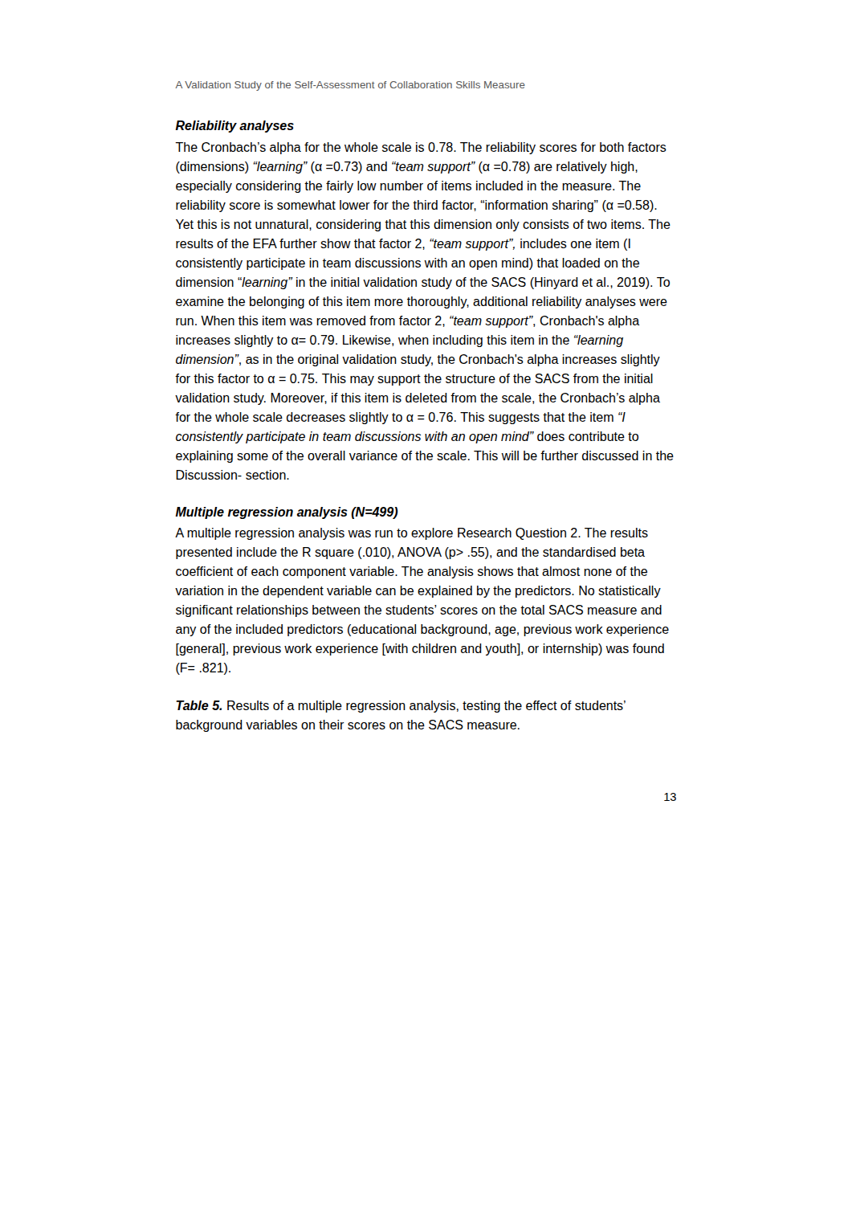A Validation Study of the Self-Assessment of Collaboration Skills Measure
Reliability analyses
The Cronbach’s alpha for the whole scale is 0.78. The reliability scores for both factors (dimensions) “learning” (α =0.73) and “team support” (α =0.78) are relatively high, especially considering the fairly low number of items included in the measure. The reliability score is somewhat lower for the third factor, “information sharing” (α =0.58). Yet this is not unnatural, considering that this dimension only consists of two items. The results of the EFA further show that factor 2, “team support”, includes one item (I consistently participate in team discussions with an open mind) that loaded on the dimension “learning” in the initial validation study of the SACS (Hinyard et al., 2019). To examine the belonging of this item more thoroughly, additional reliability analyses were run. When this item was removed from factor 2, “team support”, Cronbach's alpha increases slightly to α= 0.79. Likewise, when including this item in the “learning dimension”, as in the original validation study, the Cronbach's alpha increases slightly for this factor to α = 0.75. This may support the structure of the SACS from the initial validation study. Moreover, if this item is deleted from the scale, the Cronbach’s alpha for the whole scale decreases slightly to α = 0.76. This suggests that the item “I consistently participate in team discussions with an open mind” does contribute to explaining some of the overall variance of the scale. This will be further discussed in the Discussion- section.
Multiple regression analysis (N=499)
A multiple regression analysis was run to explore Research Question 2. The results presented include the R square (.010), ANOVA (p> .55), and the standardised beta coefficient of each component variable. The analysis shows that almost none of the variation in the dependent variable can be explained by the predictors. No statistically significant relationships between the students’ scores on the total SACS measure and any of the included predictors (educational background, age, previous work experience [general], previous work experience [with children and youth], or internship) was found (F= .821).
Table 5. Results of a multiple regression analysis, testing the effect of students’ background variables on their scores on the SACS measure.
13